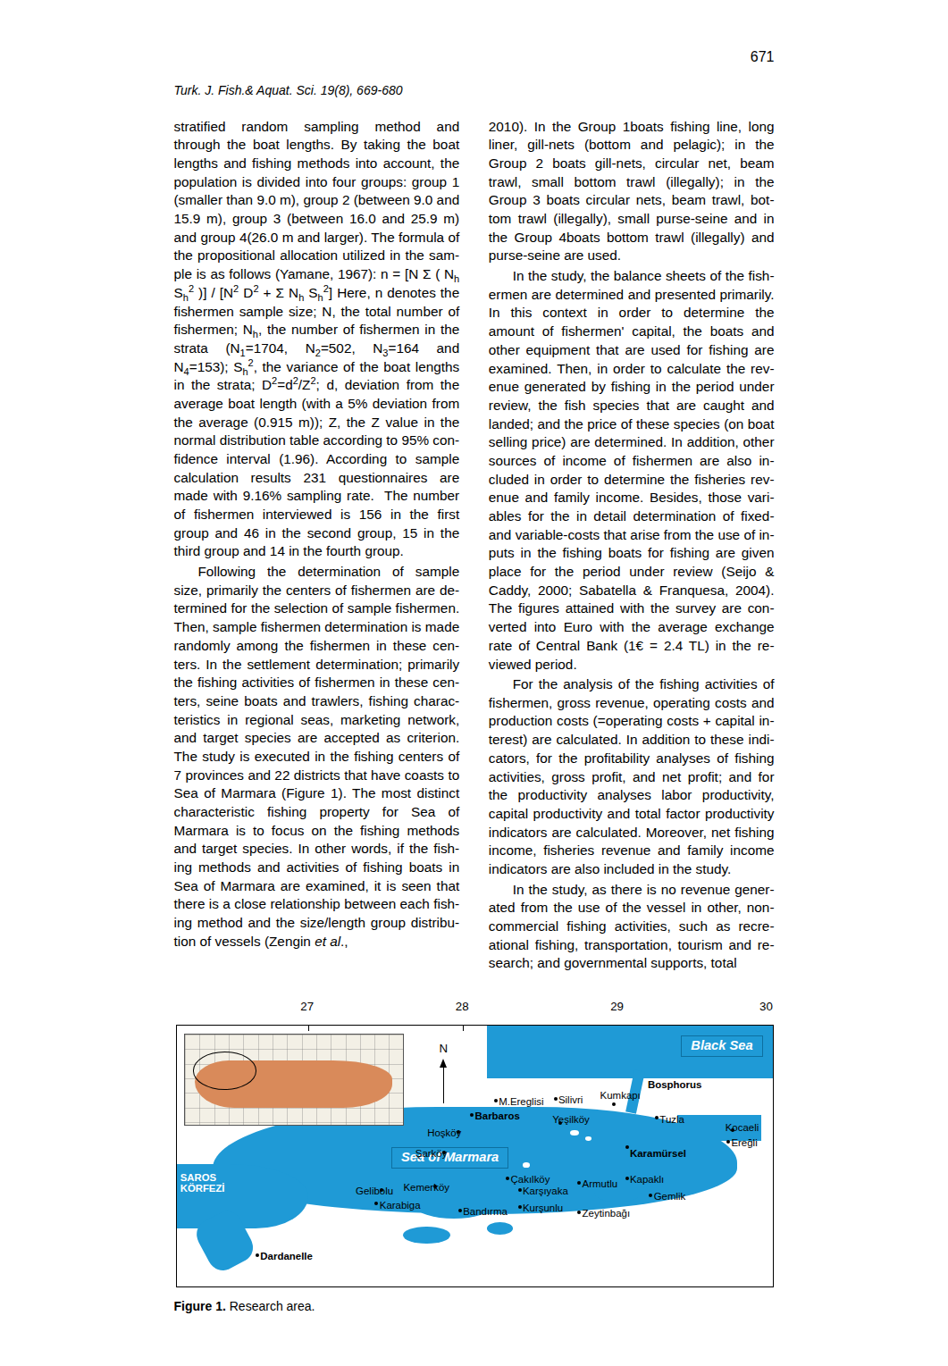671
Turk. J. Fish.& Aquat. Sci. 19(8), 669-680
stratified random sampling method and through the boat lengths. By taking the boat lengths and fishing methods into account, the population is divided into four groups: group 1 (smaller than 9.0 m), group 2 (between 9.0 and 15.9 m), group 3 (between 16.0 and 25.9 m) and group 4(26.0 m and larger). The formula of the propositional allocation utilized in the sample is as follows (Yamane, 1967): n = [N Σ ( Nh Sh2 )] / [N2 D2 + Σ Nh Sh2] Here, n denotes the fishermen sample size; N, the total number of fishermen; Nh, the number of fishermen in the strata (N1=1704, N2=502, N3=164 and N4=153); Sh2, the variance of the boat lengths in the strata; D2=d2/Z2; d, deviation from the average boat length (with a 5% deviation from the average (0.915 m)); Z, the Z value in the normal distribution table according to 95% confidence interval (1.96). According to sample calculation results 231 questionnaires are made with 9.16% sampling rate. The number of fishermen interviewed is 156 in the first group and 46 in the second group, 15 in the third group and 14 in the fourth group.
Following the determination of sample size, primarily the centers of fishermen are determined for the selection of sample fishermen. Then, sample fishermen determination is made randomly among the fishermen in these centers. In the settlement determination; primarily the fishing activities of fishermen in these centers, seine boats and trawlers, fishing characteristics in regional seas, marketing network, and target species are accepted as criterion. The study is executed in the fishing centers of 7 provinces and 22 districts that have coasts to Sea of Marmara (Figure 1). The most distinct characteristic fishing property for Sea of Marmara is to focus on the fishing methods and target species. In other words, if the fishing methods and activities of fishing boats in Sea of Marmara are examined, it is seen that there is a close relationship between each fishing method and the size/length group distribution of vessels (Zengin et al.,
2010). In the Group 1boats fishing line, long liner, gill-nets (bottom and pelagic); in the Group 2 boats gill-nets, circular net, beam trawl, small bottom trawl (illegally); in the Group 3 boats circular nets, beam trawl, bottom trawl (illegally), small purse-seine and in the Group 4boats bottom trawl (illegally) and purse-seine are used.
In the study, the balance sheets of the fishermen are determined and presented primarily. In this context in order to determine the amount of fishermen' capital, the boats and other equipment that are used for fishing are examined. Then, in order to calculate the revenue generated by fishing in the period under review, the fish species that are caught and landed; and the price of these species (on boat selling price) are determined. In addition, other sources of income of fishermen are also included in order to determine the fisheries revenue and family income. Besides, those variables for the in detail determination of fixed- and variable-costs that arise from the use of inputs in the fishing boats for fishing are given place for the period under review (Seijo & Caddy, 2000; Sabatella & Franquesa, 2004). The figures attained with the survey are converted into Euro with the average exchange rate of Central Bank (1€ = 2.4 TL) in the reviewed period.
For the analysis of the fishing activities of fishermen, gross revenue, operating costs and production costs (=operating costs + capital interest) are calculated. In addition to these indicators, for the profitability analyses of fishing activities, gross profit, and net profit; and for the productivity analyses labor productivity, capital productivity and total factor productivity indicators are calculated. Moreover, net fishing income, fisheries revenue and family income indicators are also included in the study.
In the study, as there is no revenue generated from the use of the vessel in other, non-commercial fishing activities, such as recreational fishing, transportation, tourism and research; and governmental supports, total
27 28 29 30
42
41
40
Black Sea
Sea of Marmara
SAROS
KÖRFEZİ
N
Bosphorus
M.Ereglisi
Silivri
Kumkapı
Barbaros
Yeşilköy
Tuzla
Kocaeli
Hoşköy
Ereğli
Şarköy
Karamürsel
Çakılköy
Armutlu
Kapaklı
Gelibolu
Kemerköy
Karşıyaka
Gemlik
Karabiga
Bandırma
Kurşunlu
Zeytinbağı
Dardanelle
Figure 1. Research area.